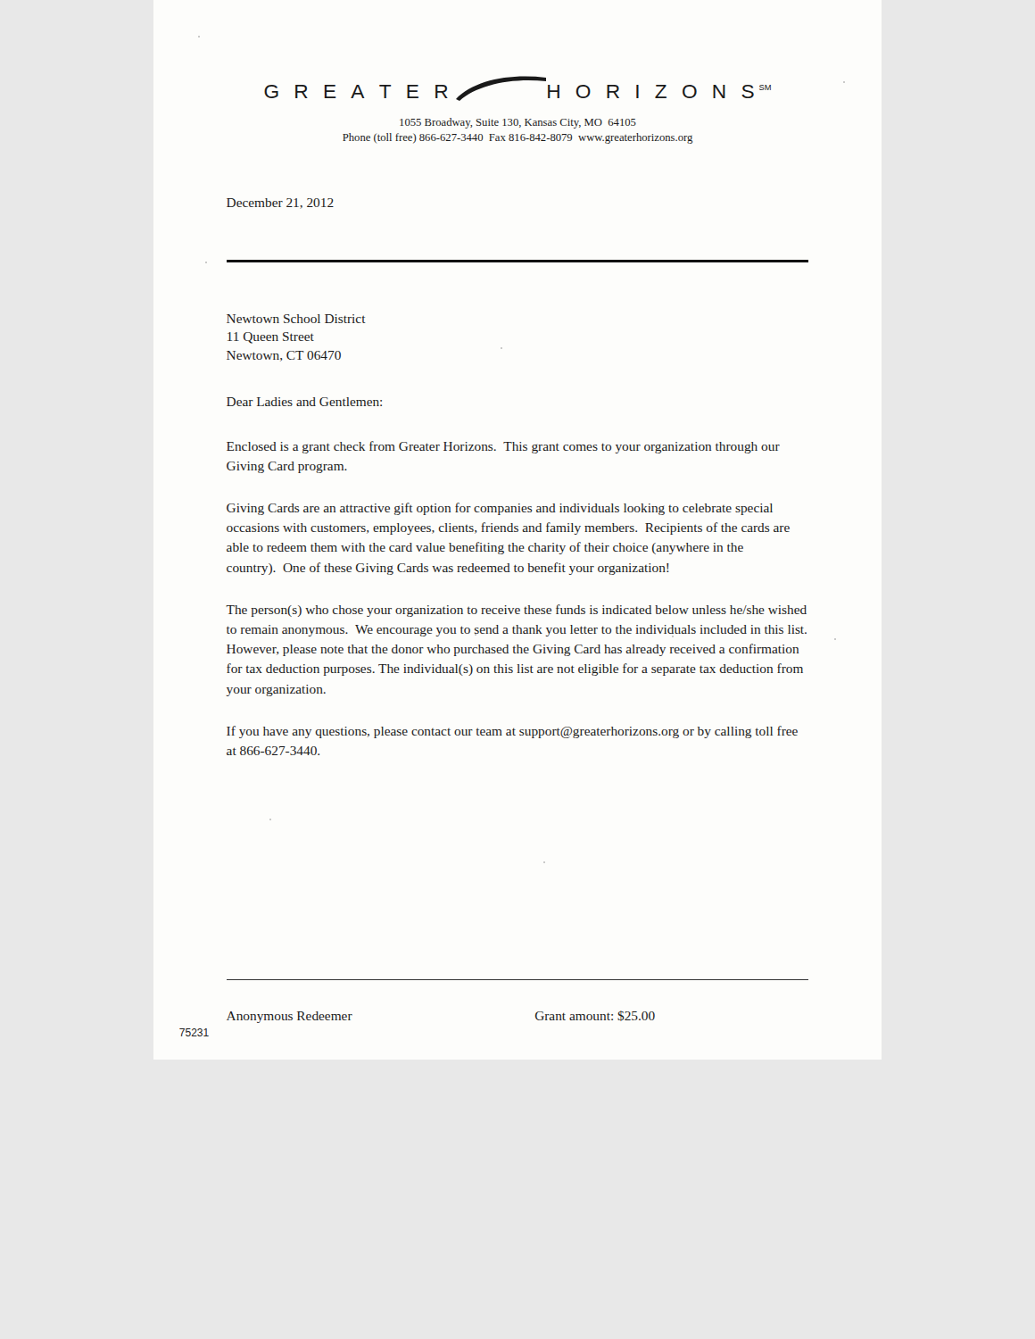G R E A T E R H O R I Z O N SSM
1055 Broadway, Suite 130, Kansas City, MO 64105
Phone (toll free) 866-627-3440 Fax 816-842-8079 www.greaterhorizons.org
December 21, 2012
Newtown School District
11 Queen Street
Newtown, CT 06470
Dear Ladies and Gentlemen:
Enclosed is a grant check from Greater Horizons. This grant comes to your organization through our Giving Card program.
Giving Cards are an attractive gift option for companies and individuals looking to celebrate special occasions with customers, employees, clients, friends and family members. Recipients of the cards are able to redeem them with the card value benefiting the charity of their choice (anywhere in the country). One of these Giving Cards was redeemed to benefit your organization!
The person(s) who chose your organization to receive these funds is indicated below unless he/she wished to remain anonymous. We encourage you to send a thank you letter to the individuals included in this list. However, please note that the donor who purchased the Giving Card has already received a confirmation for tax deduction purposes. The individual(s) on this list are not eligible for a separate tax deduction from your organization.
If you have any questions, please contact our team at support@greaterhorizons.org or by calling toll free at 866-627-3440.
Anonymous Redeemer
Grant amount: $25.00
75231